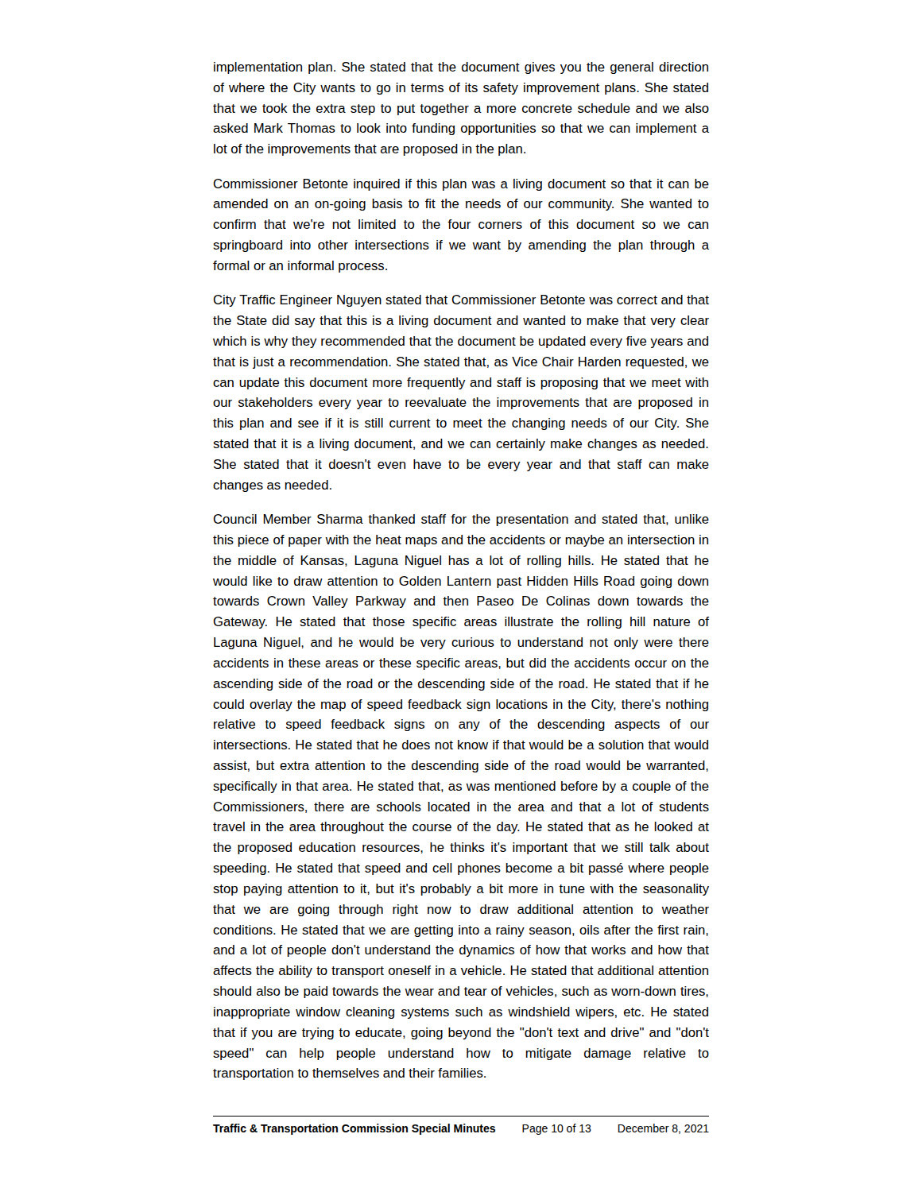implementation plan. She stated that the document gives you the general direction of where the City wants to go in terms of its safety improvement plans. She stated that we took the extra step to put together a more concrete schedule and we also asked Mark Thomas to look into funding opportunities so that we can implement a lot of the improvements that are proposed in the plan.
Commissioner Betonte inquired if this plan was a living document so that it can be amended on an on-going basis to fit the needs of our community. She wanted to confirm that we're not limited to the four corners of this document so we can springboard into other intersections if we want by amending the plan through a formal or an informal process.
City Traffic Engineer Nguyen stated that Commissioner Betonte was correct and that the State did say that this is a living document and wanted to make that very clear which is why they recommended that the document be updated every five years and that is just a recommendation. She stated that, as Vice Chair Harden requested, we can update this document more frequently and staff is proposing that we meet with our stakeholders every year to reevaluate the improvements that are proposed in this plan and see if it is still current to meet the changing needs of our City. She stated that it is a living document, and we can certainly make changes as needed. She stated that it doesn't even have to be every year and that staff can make changes as needed.
Council Member Sharma thanked staff for the presentation and stated that, unlike this piece of paper with the heat maps and the accidents or maybe an intersection in the middle of Kansas, Laguna Niguel has a lot of rolling hills. He stated that he would like to draw attention to Golden Lantern past Hidden Hills Road going down towards Crown Valley Parkway and then Paseo De Colinas down towards the Gateway. He stated that those specific areas illustrate the rolling hill nature of Laguna Niguel, and he would be very curious to understand not only were there accidents in these areas or these specific areas, but did the accidents occur on the ascending side of the road or the descending side of the road. He stated that if he could overlay the map of speed feedback sign locations in the City, there's nothing relative to speed feedback signs on any of the descending aspects of our intersections. He stated that he does not know if that would be a solution that would assist, but extra attention to the descending side of the road would be warranted, specifically in that area. He stated that, as was mentioned before by a couple of the Commissioners, there are schools located in the area and that a lot of students travel in the area throughout the course of the day. He stated that as he looked at the proposed education resources, he thinks it's important that we still talk about speeding. He stated that speed and cell phones become a bit passé where people stop paying attention to it, but it's probably a bit more in tune with the seasonality that we are going through right now to draw additional attention to weather conditions. He stated that we are getting into a rainy season, oils after the first rain, and a lot of people don't understand the dynamics of how that works and how that affects the ability to transport oneself in a vehicle. He stated that additional attention should also be paid towards the wear and tear of vehicles, such as worn-down tires, inappropriate window cleaning systems such as windshield wipers, etc. He stated that if you are trying to educate, going beyond the "don't text and drive" and "don't speed" can help people understand how to mitigate damage relative to transportation to themselves and their families.
Traffic & Transportation Commission Special Minutes Page 10 of 13 December 8, 2021